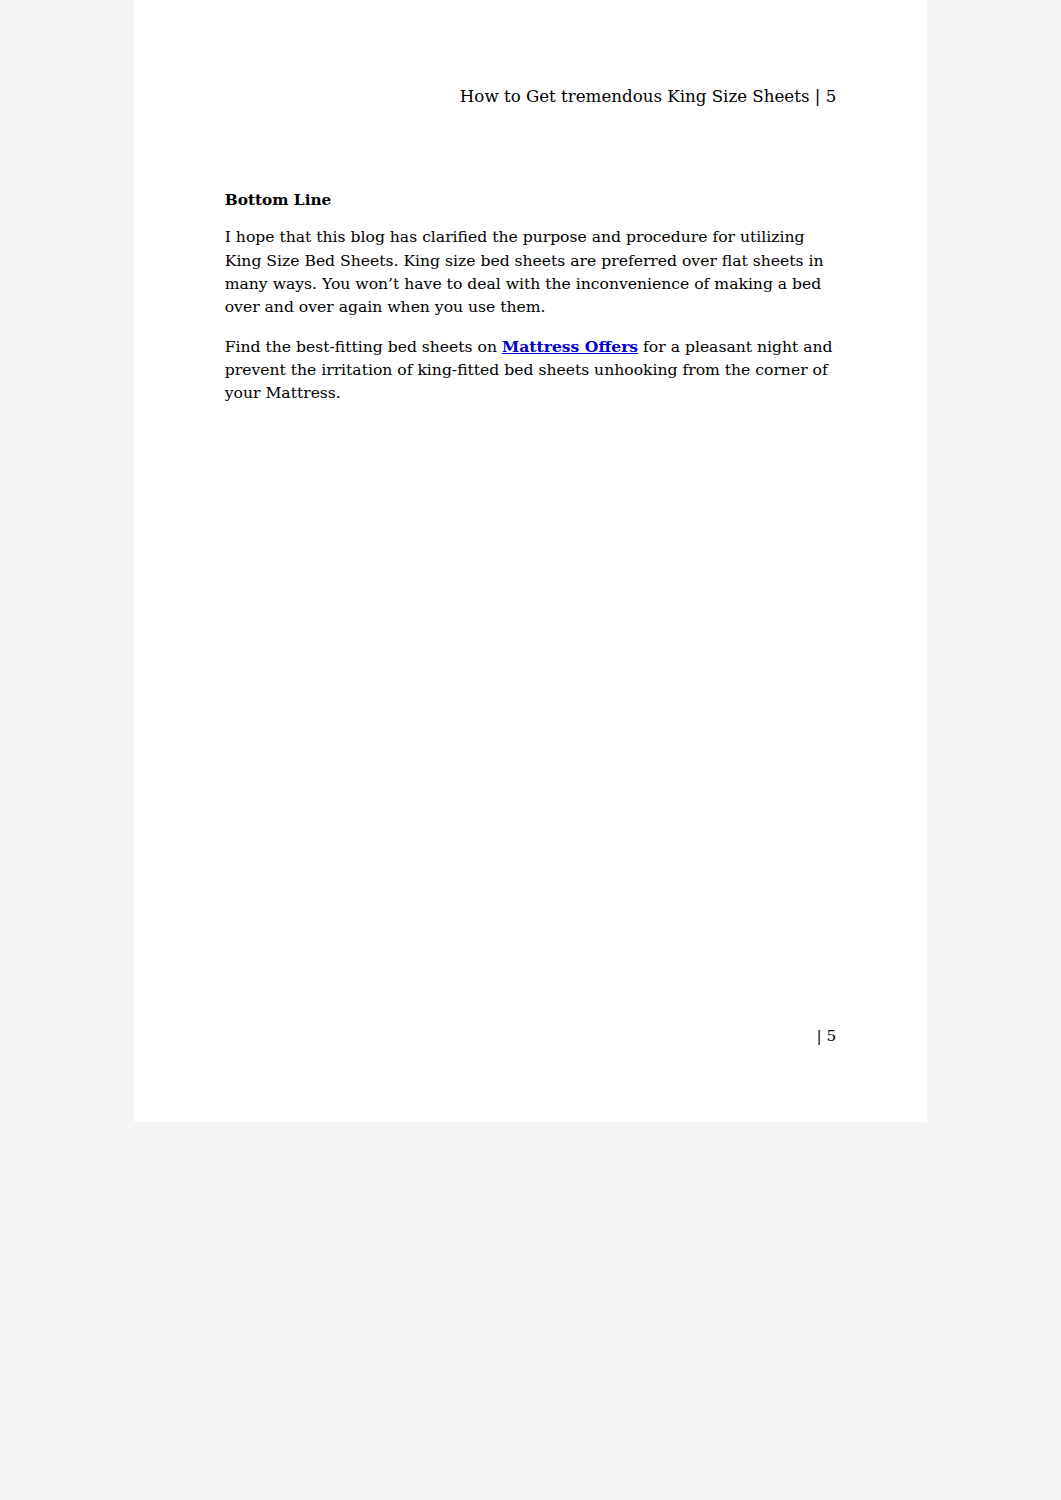How to Get tremendous King Size Sheets | 5
Bottom Line
I hope that this blog has clarified the purpose and procedure for utilizing King Size Bed Sheets. King size bed sheets are preferred over flat sheets in many ways. You won’t have to deal with the inconvenience of making a bed over and over again when you use them.
Find the best-fitting bed sheets on Mattress Offers for a pleasant night and prevent the irritation of king-fitted bed sheets unhooking from the corner of your Mattress.
| 5